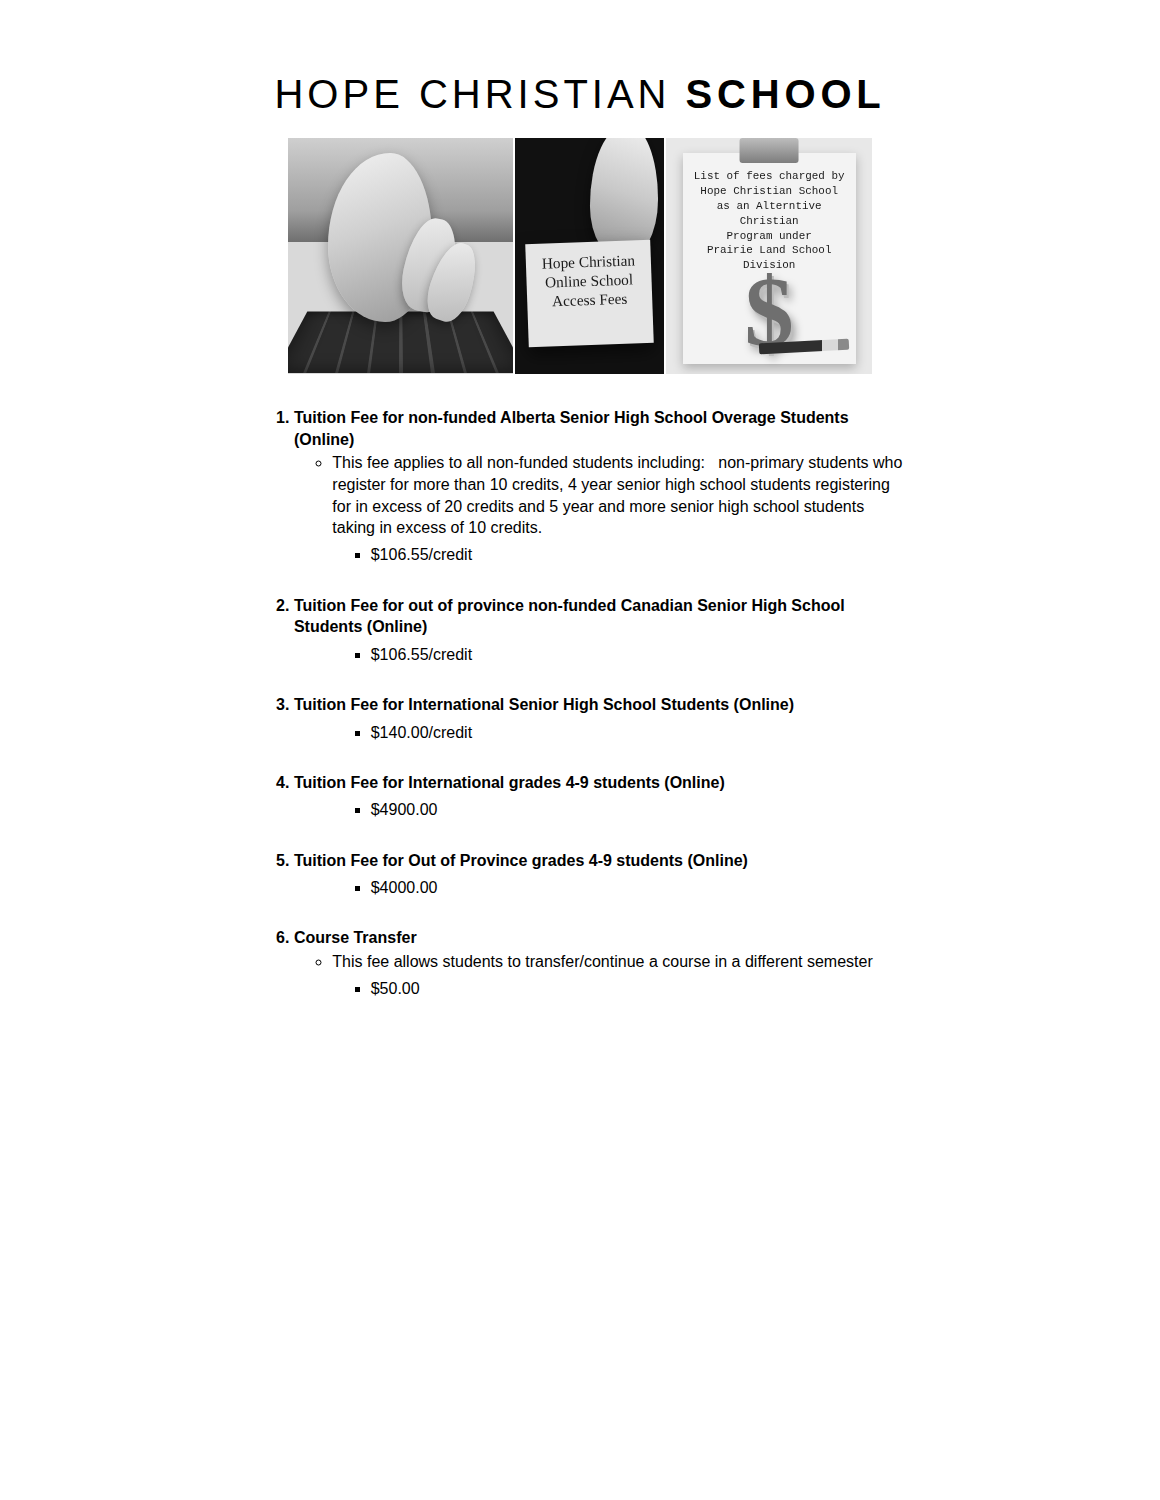HOPE CHRISTIAN SCHOOL
Hope Christian
Online School
Access Fees
List of fees charged by
Hope Christian School
as an Alterntive Christian
Program under
Prairie Land School Division
$
Tuition Fee for non-funded Alberta Senior High School Overage Students (Online)
This fee applies to all non-funded students including: non-primary students who register for more than 10 credits, 4 year senior high school students registering for in excess of 20 credits and 5 year and more senior high school students taking in excess of 10 credits.
$106.55/credit
Tuition Fee for out of province non-funded Canadian Senior High School Students (Online)
$106.55/credit
Tuition Fee for International Senior High School Students (Online)
$140.00/credit
Tuition Fee for International grades 4-9 students (Online)
$4900.00
Tuition Fee for Out of Province grades 4-9 students (Online)
$4000.00
Course Transfer
This fee allows students to transfer/continue a course in a different semester
$50.00